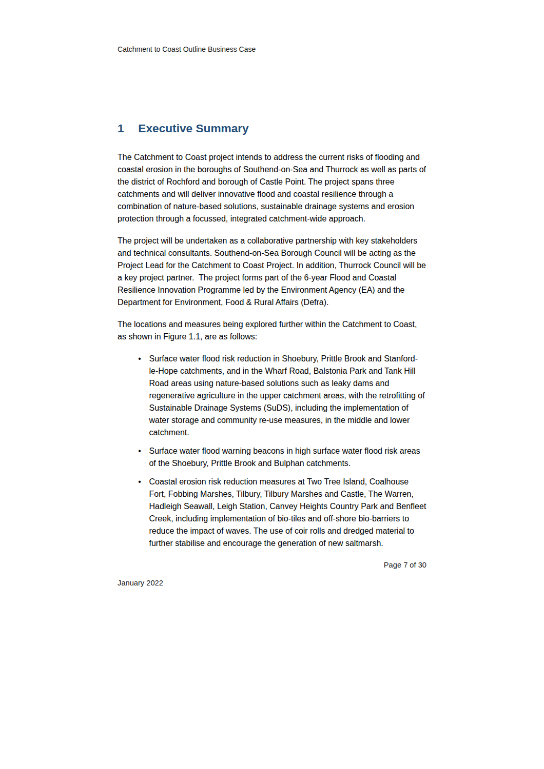Catchment to Coast Outline Business Case
1 Executive Summary
The Catchment to Coast project intends to address the current risks of flooding and coastal erosion in the boroughs of Southend-on-Sea and Thurrock as well as parts of the district of Rochford and borough of Castle Point. The project spans three catchments and will deliver innovative flood and coastal resilience through a combination of nature-based solutions, sustainable drainage systems and erosion protection through a focussed, integrated catchment-wide approach.
The project will be undertaken as a collaborative partnership with key stakeholders and technical consultants. Southend-on-Sea Borough Council will be acting as the Project Lead for the Catchment to Coast Project. In addition, Thurrock Council will be a key project partner. The project forms part of the 6-year Flood and Coastal Resilience Innovation Programme led by the Environment Agency (EA) and the Department for Environment, Food & Rural Affairs (Defra).
The locations and measures being explored further within the Catchment to Coast, as shown in Figure 1.1, are as follows:
Surface water flood risk reduction in Shoebury, Prittle Brook and Stanford-le-Hope catchments, and in the Wharf Road, Balstonia Park and Tank Hill Road areas using nature-based solutions such as leaky dams and regenerative agriculture in the upper catchment areas, with the retrofitting of Sustainable Drainage Systems (SuDS), including the implementation of water storage and community re-use measures, in the middle and lower catchment.
Surface water flood warning beacons in high surface water flood risk areas of the Shoebury, Prittle Brook and Bulphan catchments.
Coastal erosion risk reduction measures at Two Tree Island, Coalhouse Fort, Fobbing Marshes, Tilbury, Tilbury Marshes and Castle, The Warren, Hadleigh Seawall, Leigh Station, Canvey Heights Country Park and Benfleet Creek, including implementation of bio-tiles and off-shore bio-barriers to reduce the impact of waves. The use of coir rolls and dredged material to further stabilise and encourage the generation of new saltmarsh.
Page 7 of 30
January 2022